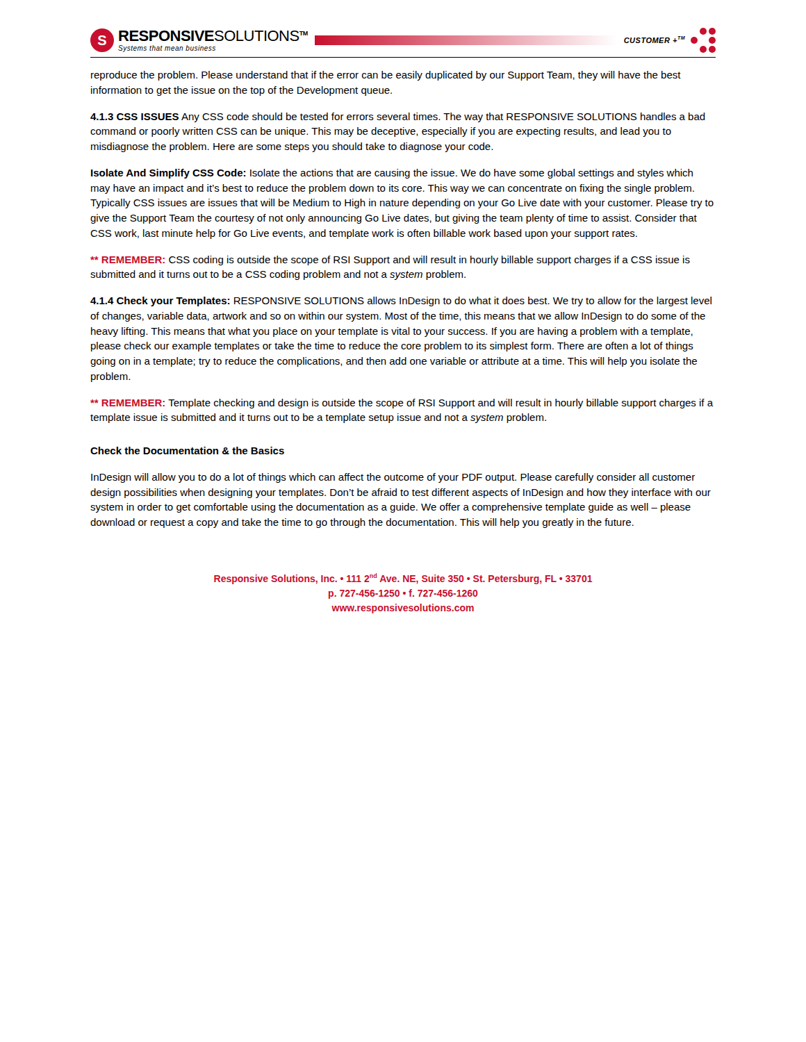S
RESPONSIVESOLUTIONS TM
Systems that mean business
CUSTOMER +TM
reproduce the problem. Please understand that if the error can be easily duplicated by our Support Team, they will have the best information to get the issue on the top of the Development queue.
4.1.3 CSS ISSUES Any CSS code should be tested for errors several times. The way that RESPONSIVE SOLUTIONS handles a bad command or poorly written CSS can be unique. This may be deceptive, especially if you are expecting results, and lead you to misdiagnose the problem. Here are some steps you should take to diagnose your code.
Isolate And Simplify CSS Code: Isolate the actions that are causing the issue. We do have some global settings and styles which may have an impact and it’s best to reduce the problem down to its core. This way we can concentrate on fixing the single problem. Typically CSS issues are issues that will be Medium to High in nature depending on your Go Live date with your customer. Please try to give the Support Team the courtesy of not only announcing Go Live dates, but giving the team plenty of time to assist. Consider that CSS work, last minute help for Go Live events, and template work is often billable work based upon your support rates.
** REMEMBER: CSS coding is outside the scope of RSI Support and will result in hourly billable support charges if a CSS issue is submitted and it turns out to be a CSS coding problem and not a system problem.
4.1.4 Check your Templates: RESPONSIVE SOLUTIONS allows InDesign to do what it does best. We try to allow for the largest level of changes, variable data, artwork and so on within our system. Most of the time, this means that we allow InDesign to do some of the heavy lifting. This means that what you place on your template is vital to your success. If you are having a problem with a template, please check our example templates or take the time to reduce the core problem to its simplest form. There are often a lot of things going on in a template; try to reduce the complications, and then add one variable or attribute at a time. This will help you isolate the problem.
** REMEMBER: Template checking and design is outside the scope of RSI Support and will result in hourly billable support charges if a template issue is submitted and it turns out to be a template setup issue and not a system problem.
Check the Documentation & the Basics
InDesign will allow you to do a lot of things which can affect the outcome of your PDF output. Please carefully consider all customer design possibilities when designing your templates. Don’t be afraid to test different aspects of InDesign and how they interface with our system in order to get comfortable using the documentation as a guide. We offer a comprehensive template guide as well – please download or request a copy and take the time to go through the documentation. This will help you greatly in the future.
Responsive Solutions, Inc. • 111 2nd Ave. NE, Suite 350 • St. Petersburg, FL • 33701
p. 727-456-1250 • f. 727-456-1260
www.responsivesolutions.com